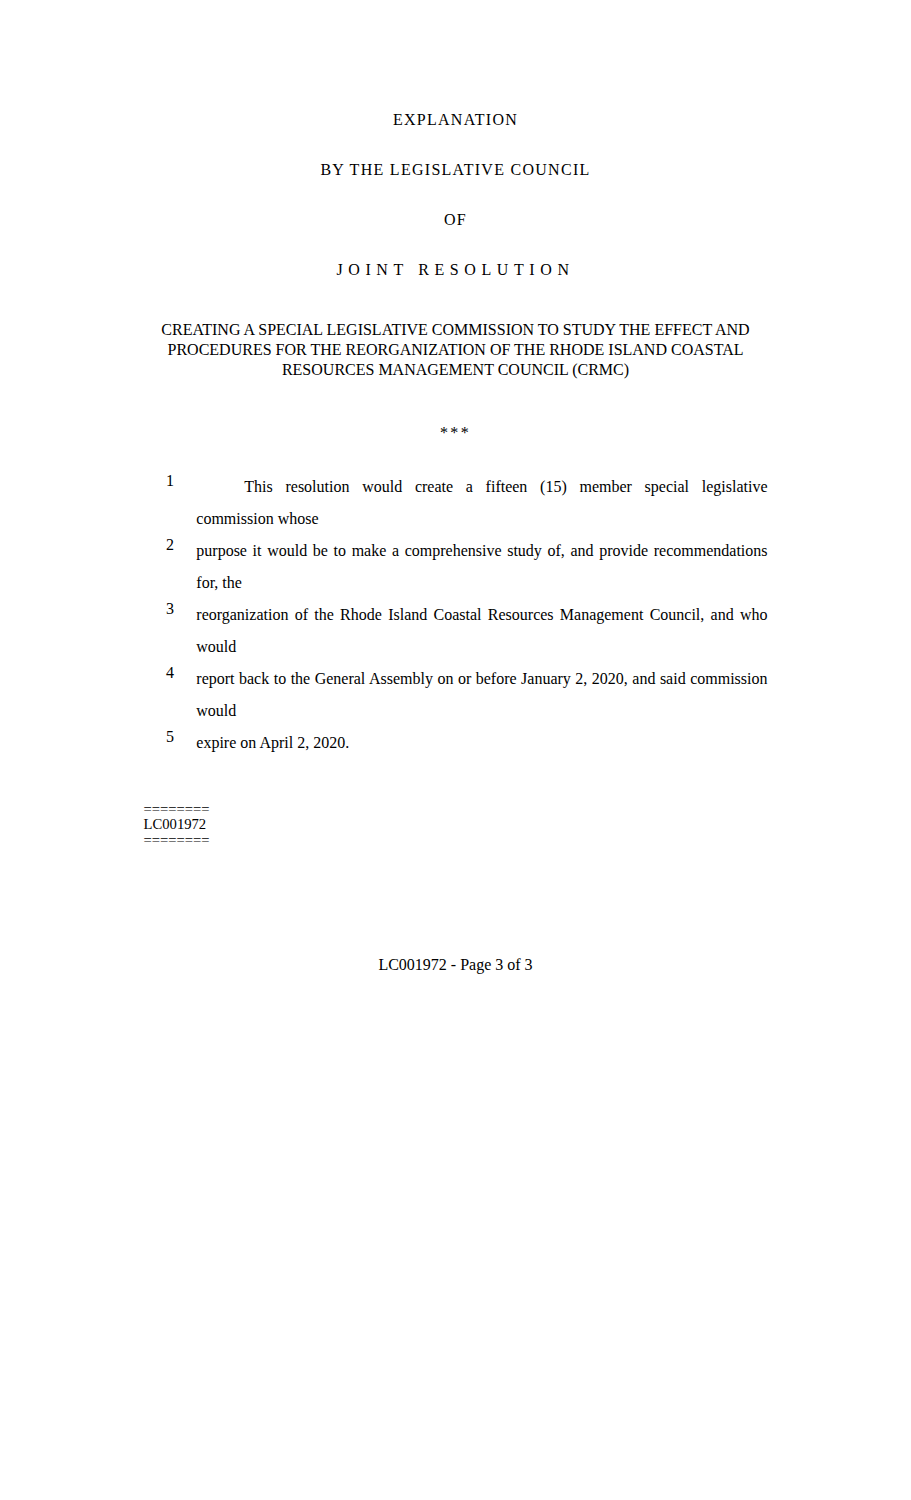EXPLANATION
BY THE LEGISLATIVE COUNCIL
OF
JOINT RESOLUTION
CREATING A SPECIAL LEGISLATIVE COMMISSION TO STUDY THE EFFECT AND
PROCEDURES FOR THE REORGANIZATION OF THE RHODE ISLAND COASTAL
RESOURCES MANAGEMENT COUNCIL (CRMC)
***
| 1 | This resolution would create a fifteen (15) member special legislative commission whose |
| 2 | purpose it would be to make a comprehensive study of, and provide recommendations for, the |
| 3 | reorganization of the Rhode Island Coastal Resources Management Council, and who would |
| 4 | report back to the General Assembly on or before January 2, 2020, and said commission would |
| 5 | expire on April 2, 2020. |
========
LC001972
========
LC001972 - Page 3 of 3